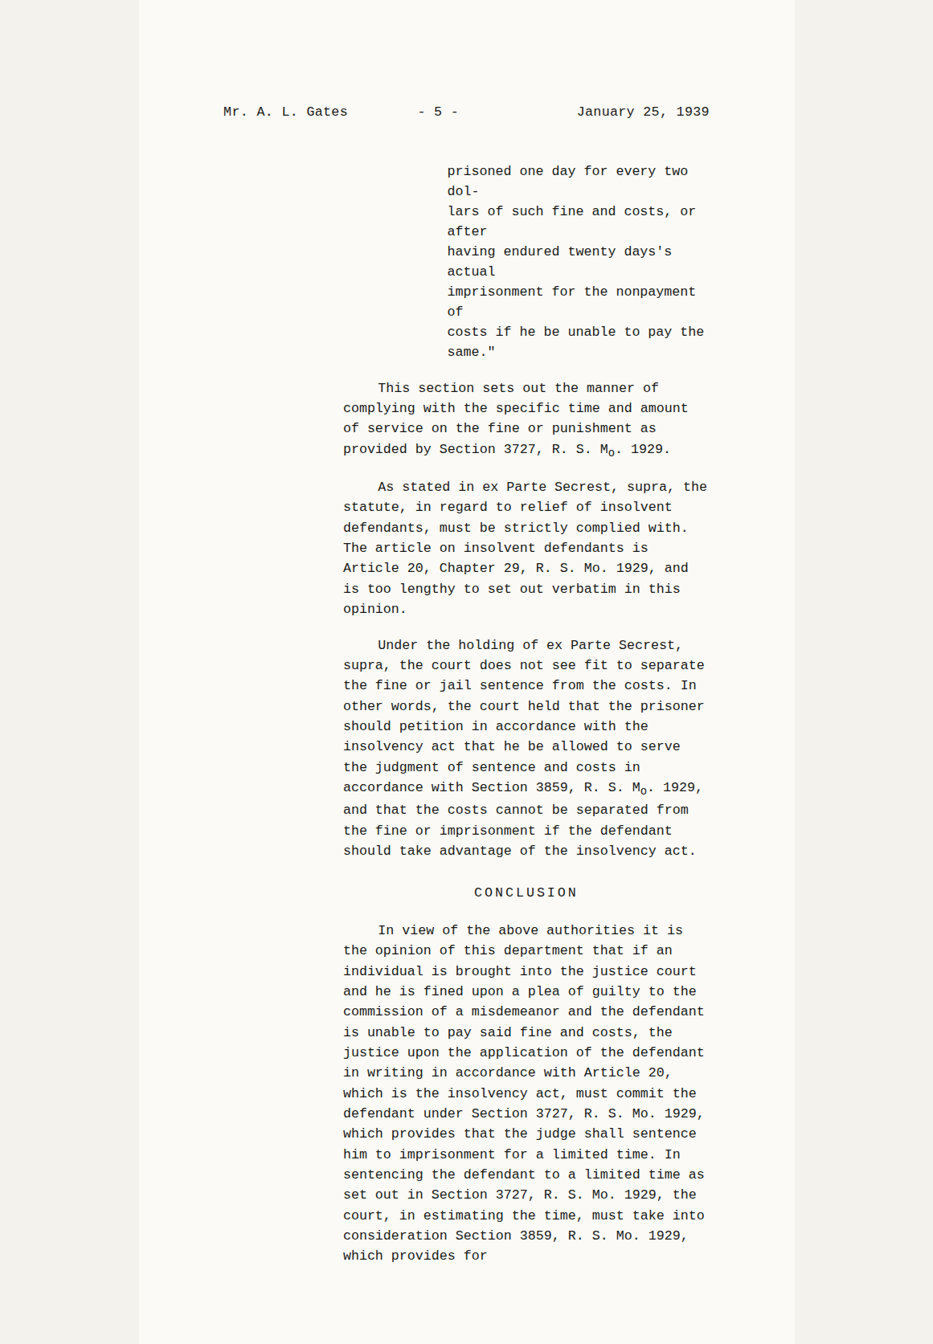Mr. A. L. Gates - 5 - January 25, 1939
prisoned one day for every two dol-
lars of such fine and costs, or after
having endured twenty days's actual
imprisonment for the nonpayment of
costs if he be unable to pay the
same."
This section sets out the manner of complying with the specific time and amount of service on the fine or punishment as provided by Section 3727, R. S. Mo. 1929.
As stated in ex Parte Secrest, supra, the statute, in regard to relief of insolvent defendants, must be strictly complied with. The article on insolvent defendants is Article 20, Chapter 29, R. S. Mo. 1929, and is too lengthy to set out verbatim in this opinion.
Under the holding of ex Parte Secrest, supra, the court does not see fit to separate the fine or jail sentence from the costs. In other words, the court held that the prisoner should petition in accordance with the insolvency act that he be allowed to serve the judgment of sentence and costs in accordance with Section 3859, R. S. Mo. 1929, and that the costs cannot be separated from the fine or imprisonment if the defendant should take advantage of the insolvency act.
CONCLUSION
In view of the above authorities it is the opinion of this department that if an individual is brought into the justice court and he is fined upon a plea of guilty to the commission of a misdemeanor and the defendant is unable to pay said fine and costs, the justice upon the application of the defendant in writing in accordance with Article 20, which is the insolvency act, must commit the defendant under Section 3727, R. S. Mo. 1929, which provides that the judge shall sentence him to imprisonment for a limited time. In sentencing the defendant to a limited time as set out in Section 3727, R. S. Mo. 1929, the court, in estimating the time, must take into consideration Section 3859, R. S. Mo. 1929, which provides for